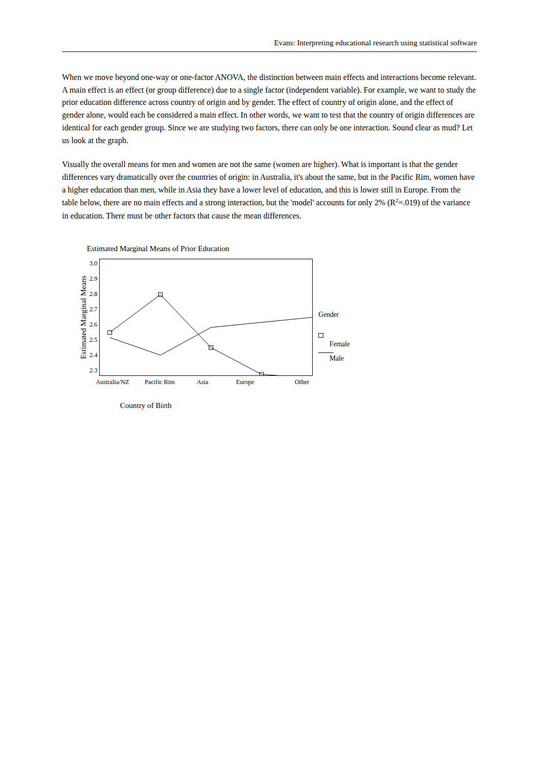Evans: Interpreting educational research using statistical software
When we move beyond one-way or one-factor ANOVA, the distinction between main effects and interactions become relevant. A main effect is an effect (or group difference) due to a single factor (independent variable). For example, we want to study the prior education difference across country of origin and by gender. The effect of country of origin alone, and the effect of gender alone, would each be considered a main effect. In other words, we want to test that the country of origin differences are identical for each gender group. Since we are studying two factors, there can only be one interaction. Sound clear as mud? Let us look at the graph.
Visually the overall means for men and women are not the same (women are higher). What is important is that the gender differences vary dramatically over the countries of origin: in Australia, it's about the same, but in the Pacific Rim, women have a higher education than men, while in Asia they have a lower level of education, and this is lower still in Europe. From the table below, there are no main effects and a strong interaction, but the 'model' accounts for only 2% (R2=.019) of the variance in education. There must be other factors that cause the mean differences.
Estimated Marginal Means of Prior Education
Estimated Marginal Means
3.0 2.9 2.8 2.7 2.6 2.5 2.4 2.3
Gender
Female
Male
Australia/NZ Pacific Rim Asia Europe Other
Country of Birth